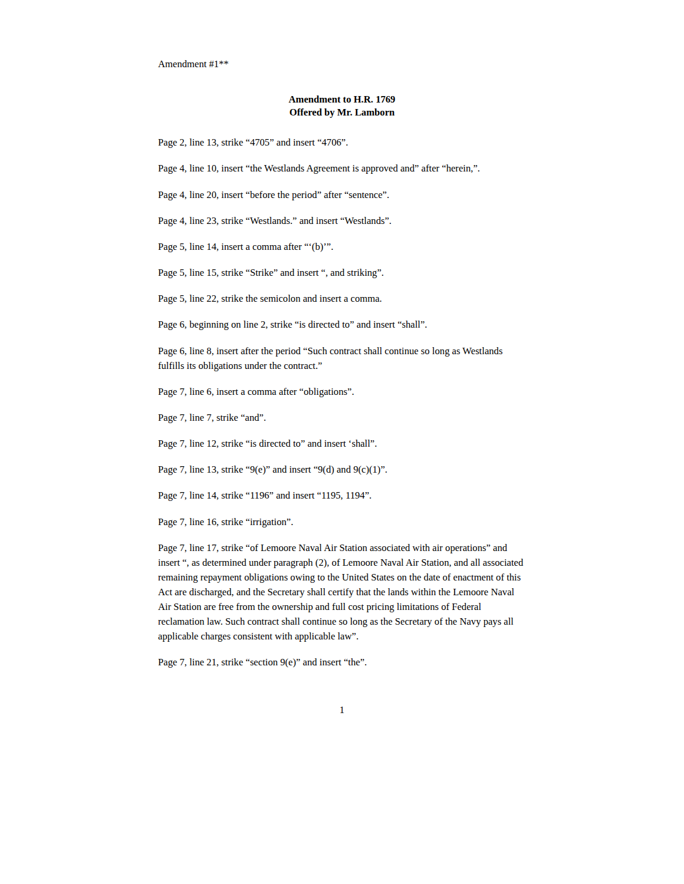Amendment #1**
Amendment to H.R. 1769 Offered by Mr. Lamborn
Page 2, line 13, strike “4705” and insert “4706”.
Page 4, line 10, insert “the Westlands Agreement is approved and” after “herein,”.
Page 4, line 20, insert “before the period” after “sentence”.
Page 4, line 23, strike “Westlands.” and insert “Westlands”.
Page 5, line 14, insert a comma after “‘(b)’”.
Page 5, line 15, strike “Strike” and insert “, and striking”.
Page 5, line 22, strike the semicolon and insert a comma.
Page 6, beginning on line 2, strike “is directed to” and insert “shall”.
Page 6, line 8, insert after the period “Such contract shall continue so long as Westlands fulfills its obligations under the contract.”
Page 7, line 6, insert a comma after “obligations”.
Page 7, line 7, strike “and”.
Page 7, line 12, strike “is directed to” and insert ‘shall”.
Page 7, line 13, strike “9(e)” and insert “9(d) and 9(c)(1)”.
Page 7, line 14, strike “1196” and insert “1195, 1194”.
Page 7, line 16, strike “irrigation”.
Page 7, line 17, strike “of Lemoore Naval Air Station associated with air operations” and insert “, as determined under paragraph (2), of Lemoore Naval Air Station, and all associated remaining repayment obligations owing to the United States on the date of enactment of this Act are discharged, and the Secretary shall certify that the lands within the Lemoore Naval Air Station are free from the ownership and full cost pricing limitations of Federal reclamation law. Such contract shall continue so long as the Secretary of the Navy pays all applicable charges consistent with applicable law”.
Page 7, line 21, strike “section 9(e)” and insert “the”.
1